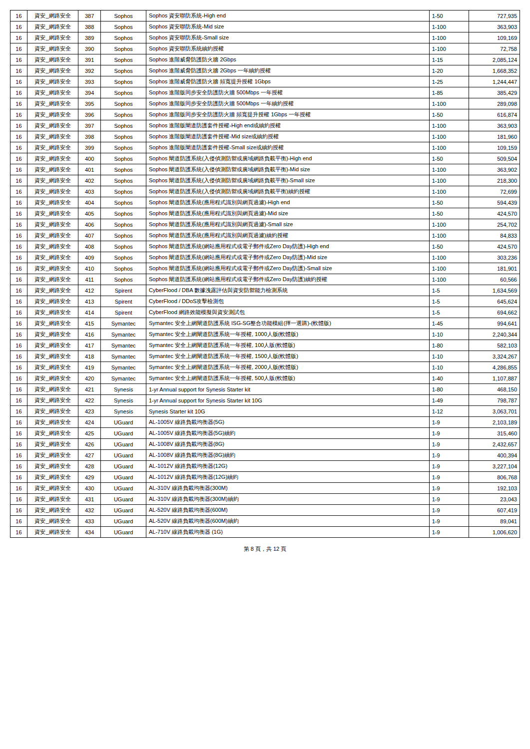| 16 | 資安_網路安全 | 387 | Sophos | Sophos 資安聯防系統-High end | 1-50 | 727,935 |
| 16 | 資安_網路安全 | 388 | Sophos | Sophos 資安聯防系統-Mid size | 1-100 | 363,903 |
| 16 | 資安_網路安全 | 389 | Sophos | Sophos 資安聯防系統-Small size | 1-100 | 109,169 |
| 16 | 資安_網路安全 | 390 | Sophos | Sophos 資安聯防系統續約授權 | 1-100 | 72,758 |
| 16 | 資安_網路安全 | 391 | Sophos | Sophos 進階威脅防護防火牆 2Gbps | 1-15 | 2,085,124 |
| 16 | 資安_網路安全 | 392 | Sophos | Sophos 進階威脅防護防火牆 2Gbps 一年續約授權 | 1-20 | 1,668,352 |
| 16 | 資安_網路安全 | 393 | Sophos | Sophos 進階威脅防護防火牆 頻寬提升授權 1Gbps | 1-25 | 1,244,447 |
| 16 | 資安_網路安全 | 394 | Sophos | Sophos 進階版同步安全防護防火牆 500Mbps 一年授權 | 1-85 | 385,429 |
| 16 | 資安_網路安全 | 395 | Sophos | Sophos 進階版同步安全防護防火牆 500Mbps 一年續約授權 | 1-100 | 289,098 |
| 16 | 資安_網路安全 | 396 | Sophos | Sophos 進階版同步安全防護防火牆 頻寬提升授權 1Gbps 一年授權 | 1-50 | 616,874 |
| 16 | 資安_網路安全 | 397 | Sophos | Sophos 進階版閘道防護套件授權-High end或續約授權 | 1-100 | 363,903 |
| 16 | 資安_網路安全 | 398 | Sophos | Sophos 進階版閘道防護套件授權-Mid size或續約授權 | 1-100 | 181,960 |
| 16 | 資安_網路安全 | 399 | Sophos | Sophos 進階版閘道防護套件授權-Small size或續約授權 | 1-100 | 109,159 |
| 16 | 資安_網路安全 | 400 | Sophos | Sophos 閘道防護系統(入侵偵測防禦或廣域網路負載平衡)-High end | 1-50 | 509,504 |
| 16 | 資安_網路安全 | 401 | Sophos | Sophos 閘道防護系統(入侵偵測防禦或廣域網路負載平衡)-Mid size | 1-100 | 363,902 |
| 16 | 資安_網路安全 | 402 | Sophos | Sophos 閘道防護系統(入侵偵測防禦或廣域網路負載平衡)-Small size | 1-100 | 218,300 |
| 16 | 資安_網路安全 | 403 | Sophos | Sophos 閘道防護系統(入侵偵測防禦或廣域網路負載平衡)續約授權 | 1-100 | 72,699 |
| 16 | 資安_網路安全 | 404 | Sophos | Sophos 閘道防護系統(應用程式識別與網頁過濾)-High end | 1-50 | 594,439 |
| 16 | 資安_網路安全 | 405 | Sophos | Sophos 閘道防護系統(應用程式識別與網頁過濾)-Mid size | 1-50 | 424,570 |
| 16 | 資安_網路安全 | 406 | Sophos | Sophos 閘道防護系統(應用程式識別與網頁過濾)-Small size | 1-100 | 254,702 |
| 16 | 資安_網路安全 | 407 | Sophos | Sophos 閘道防護系統(應用程式識別與網頁過濾)續約授權 | 1-100 | 84,833 |
| 16 | 資安_網路安全 | 408 | Sophos | Sophos 閘道防護系統(網站應用程式或電子郵件或Zero Day防護)-High end | 1-50 | 424,570 |
| 16 | 資安_網路安全 | 409 | Sophos | Sophos 閘道防護系統(網站應用程式或電子郵件或Zero Day防護)-Mid size | 1-100 | 303,236 |
| 16 | 資安_網路安全 | 410 | Sophos | Sophos 閘道防護系統(網站應用程式或電子郵件或Zero Day防護)-Small size | 1-100 | 181,901 |
| 16 | 資安_網路安全 | 411 | Sophos | Sophos 閘道防護系統(網站應用程式或電子郵件或Zero Day防護)續約授權 | 1-100 | 60,566 |
| 16 | 資安_網路安全 | 412 | Spirent | CyberFlood / DBA 數據洩露評估與資安防禦能力檢測系統 | 1-5 | 1,634,569 |
| 16 | 資安_網路安全 | 413 | Spirent | CyberFlood / DDoS攻擊檢測包 | 1-5 | 645,624 |
| 16 | 資安_網路安全 | 414 | Spirent | CyberFlood 網路效能模擬與資安測試包 | 1-5 | 694,662 |
| 16 | 資安_網路安全 | 415 | Symantec | Symantec 安全上網閘道防護系統 ISG-SG整合功能模組(擇一選購)-(軟體版) | 1-45 | 994,641 |
| 16 | 資安_網路安全 | 416 | Symantec | Symantec 安全上網閘道防護系統一年授權, 1000人版(軟體版) | 1-10 | 2,240,344 |
| 16 | 資安_網路安全 | 417 | Symantec | Symantec 安全上網閘道防護系統一年授權, 100人版(軟體版) | 1-80 | 582,103 |
| 16 | 資安_網路安全 | 418 | Symantec | Symantec 安全上網閘道防護系統一年授權, 1500人版(軟體版) | 1-10 | 3,324,267 |
| 16 | 資安_網路安全 | 419 | Symantec | Symantec 安全上網閘道防護系統一年授權, 2000人版(軟體版) | 1-10 | 4,286,855 |
| 16 | 資安_網路安全 | 420 | Symantec | Symantec 安全上網閘道防護系統一年授權, 500人版(軟體版) | 1-40 | 1,107,887 |
| 16 | 資安_網路安全 | 421 | Synesis | 1-yr Annual support for Synesis Starter kit | 1-80 | 468,150 |
| 16 | 資安_網路安全 | 422 | Synesis | 1-yr Annual support for Synesis Starter kit 10G | 1-49 | 798,787 |
| 16 | 資安_網路安全 | 423 | Synesis | Synesis Starter kit 10G | 1-12 | 3,063,701 |
| 16 | 資安_網路安全 | 424 | UGuard | AL-1005V 線路負載均衡器(5G) | 1-9 | 2,103,189 |
| 16 | 資安_網路安全 | 425 | UGuard | AL-1005V 線路負載均衡器(5G)續約 | 1-9 | 315,460 |
| 16 | 資安_網路安全 | 426 | UGuard | AL-1008V 線路負載均衡器(8G) | 1-9 | 2,432,657 |
| 16 | 資安_網路安全 | 427 | UGuard | AL-1008V 線路負載均衡器(8G)續約 | 1-9 | 400,394 |
| 16 | 資安_網路安全 | 428 | UGuard | AL-1012V 線路負載均衡器(12G) | 1-9 | 3,227,104 |
| 16 | 資安_網路安全 | 429 | UGuard | AL-1012V 線路負載均衡器(12G)續約 | 1-9 | 806,768 |
| 16 | 資安_網路安全 | 430 | UGuard | AL-310V 線路負載均衡器(300M) | 1-9 | 192,103 |
| 16 | 資安_網路安全 | 431 | UGuard | AL-310V 線路負載均衡器(300M)續約 | 1-9 | 23,043 |
| 16 | 資安_網路安全 | 432 | UGuard | AL-520V 線路負載均衡器(600M) | 1-9 | 607,419 |
| 16 | 資安_網路安全 | 433 | UGuard | AL-520V 線路負載均衡器(600M)續約 | 1-9 | 89,041 |
| 16 | 資安_網路安全 | 434 | UGuard | AL-710V 線路負載均衡器 (1G) | 1-9 | 1,006,620 |
第 8 頁，共 12 頁